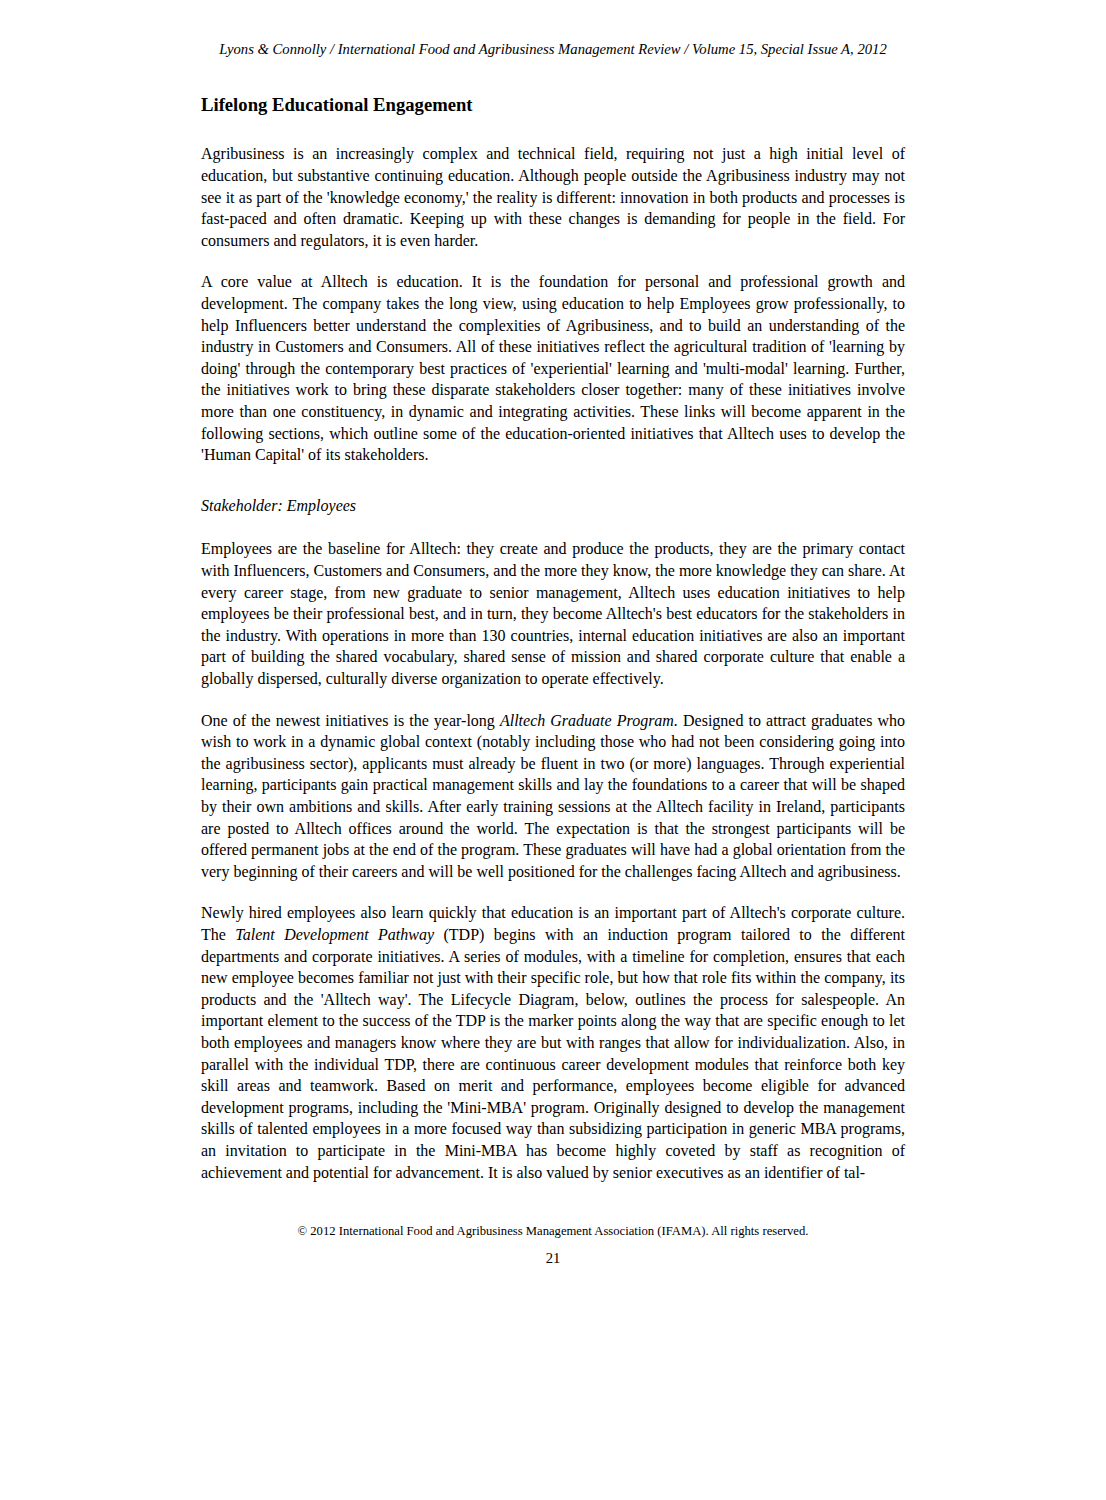Lyons & Connolly / International Food and Agribusiness Management Review / Volume 15, Special Issue A, 2012
Lifelong Educational Engagement
Agribusiness is an increasingly complex and technical field, requiring not just a high initial level of education, but substantive continuing education. Although people outside the Agribusiness industry may not see it as part of the 'knowledge economy,' the reality is different: innovation in both products and processes is fast-paced and often dramatic. Keeping up with these changes is demanding for people in the field. For consumers and regulators, it is even harder.
A core value at Alltech is education. It is the foundation for personal and professional growth and development. The company takes the long view, using education to help Employees grow professionally, to help Influencers better understand the complexities of Agribusiness, and to build an understanding of the industry in Customers and Consumers. All of these initiatives reflect the agricultural tradition of 'learning by doing' through the contemporary best practices of 'experiential' learning and 'multi-modal' learning. Further, the initiatives work to bring these disparate stakeholders closer together: many of these initiatives involve more than one constituency, in dynamic and integrating activities. These links will become apparent in the following sections, which outline some of the education-oriented initiatives that Alltech uses to develop the 'Human Capital' of its stakeholders.
Stakeholder: Employees
Employees are the baseline for Alltech: they create and produce the products, they are the primary contact with Influencers, Customers and Consumers, and the more they know, the more knowledge they can share. At every career stage, from new graduate to senior management, Alltech uses education initiatives to help employees be their professional best, and in turn, they become Alltech's best educators for the stakeholders in the industry. With operations in more than 130 countries, internal education initiatives are also an important part of building the shared vocabulary, shared sense of mission and shared corporate culture that enable a globally dispersed, culturally diverse organization to operate effectively.
One of the newest initiatives is the year-long Alltech Graduate Program. Designed to attract graduates who wish to work in a dynamic global context (notably including those who had not been considering going into the agribusiness sector), applicants must already be fluent in two (or more) languages. Through experiential learning, participants gain practical management skills and lay the foundations to a career that will be shaped by their own ambitions and skills. After early training sessions at the Alltech facility in Ireland, participants are posted to Alltech offices around the world. The expectation is that the strongest participants will be offered permanent jobs at the end of the program. These graduates will have had a global orientation from the very beginning of their careers and will be well positioned for the challenges facing Alltech and agribusiness.
Newly hired employees also learn quickly that education is an important part of Alltech's corporate culture. The Talent Development Pathway (TDP) begins with an induction program tailored to the different departments and corporate initiatives. A series of modules, with a timeline for completion, ensures that each new employee becomes familiar not just with their specific role, but how that role fits within the company, its products and the 'Alltech way'. The Lifecycle Diagram, below, outlines the process for salespeople. An important element to the success of the TDP is the marker points along the way that are specific enough to let both employees and managers know where they are but with ranges that allow for individualization. Also, in parallel with the individual TDP, there are continuous career development modules that reinforce both key skill areas and teamwork. Based on merit and performance, employees become eligible for advanced development programs, including the 'Mini-MBA' program. Originally designed to develop the management skills of talented employees in a more focused way than subsidizing participation in generic MBA programs, an invitation to participate in the Mini-MBA has become highly coveted by staff as recognition of achievement and potential for advancement. It is also valued by senior executives as an identifier of tal-
© 2012 International Food and Agribusiness Management Association (IFAMA). All rights reserved. 21